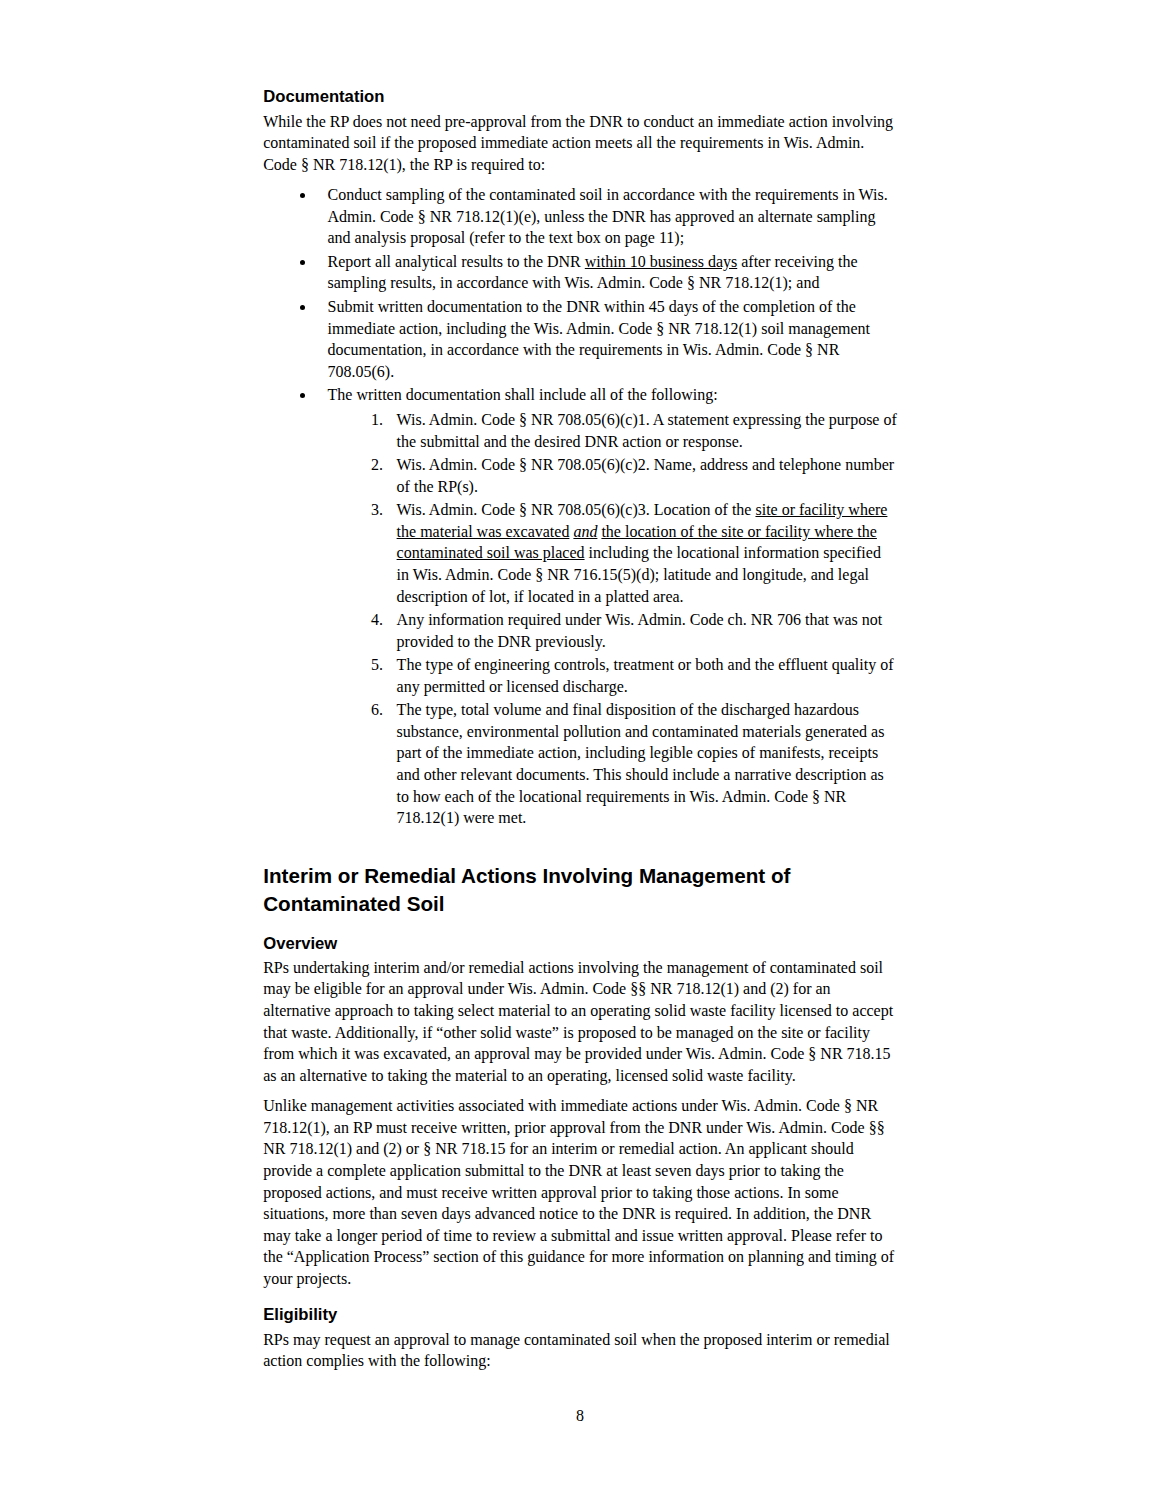Documentation
While the RP does not need pre-approval from the DNR to conduct an immediate action involving contaminated soil if the proposed immediate action meets all the requirements in Wis. Admin. Code § NR 718.12(1), the RP is required to:
Conduct sampling of the contaminated soil in accordance with the requirements in Wis. Admin. Code § NR 718.12(1)(e), unless the DNR has approved an alternate sampling and analysis proposal (refer to the text box on page 11);
Report all analytical results to the DNR within 10 business days after receiving the sampling results, in accordance with Wis. Admin. Code § NR 718.12(1); and
Submit written documentation to the DNR within 45 days of the completion of the immediate action, including the Wis. Admin. Code § NR 718.12(1) soil management documentation, in accordance with the requirements in Wis. Admin. Code § NR 708.05(6).
The written documentation shall include all of the following:
Wis. Admin. Code § NR 708.05(6)(c)1. A statement expressing the purpose of the submittal and the desired DNR action or response.
Wis. Admin. Code § NR 708.05(6)(c)2. Name, address and telephone number of the RP(s).
Wis. Admin. Code § NR 708.05(6)(c)3. Location of the site or facility where the material was excavated and the location of the site or facility where the contaminated soil was placed including the locational information specified in Wis. Admin. Code § NR 716.15(5)(d); latitude and longitude, and legal description of lot, if located in a platted area.
Any information required under Wis. Admin. Code ch. NR 706 that was not provided to the DNR previously.
The type of engineering controls, treatment or both and the effluent quality of any permitted or licensed discharge.
The type, total volume and final disposition of the discharged hazardous substance, environmental pollution and contaminated materials generated as part of the immediate action, including legible copies of manifests, receipts and other relevant documents. This should include a narrative description as to how each of the locational requirements in Wis. Admin. Code § NR 718.12(1) were met.
Interim or Remedial Actions Involving Management of Contaminated Soil
Overview
RPs undertaking interim and/or remedial actions involving the management of contaminated soil may be eligible for an approval under Wis. Admin. Code §§ NR 718.12(1) and (2) for an alternative approach to taking select material to an operating solid waste facility licensed to accept that waste. Additionally, if “other solid waste” is proposed to be managed on the site or facility from which it was excavated, an approval may be provided under Wis. Admin. Code § NR 718.15 as an alternative to taking the material to an operating, licensed solid waste facility.
Unlike management activities associated with immediate actions under Wis. Admin. Code § NR 718.12(1), an RP must receive written, prior approval from the DNR under Wis. Admin. Code §§ NR 718.12(1) and (2) or § NR 718.15 for an interim or remedial action. An applicant should provide a complete application submittal to the DNR at least seven days prior to taking the proposed actions, and must receive written approval prior to taking those actions. In some situations, more than seven days advanced notice to the DNR is required. In addition, the DNR may take a longer period of time to review a submittal and issue written approval. Please refer to the “Application Process” section of this guidance for more information on planning and timing of your projects.
Eligibility
RPs may request an approval to manage contaminated soil when the proposed interim or remedial action complies with the following:
8